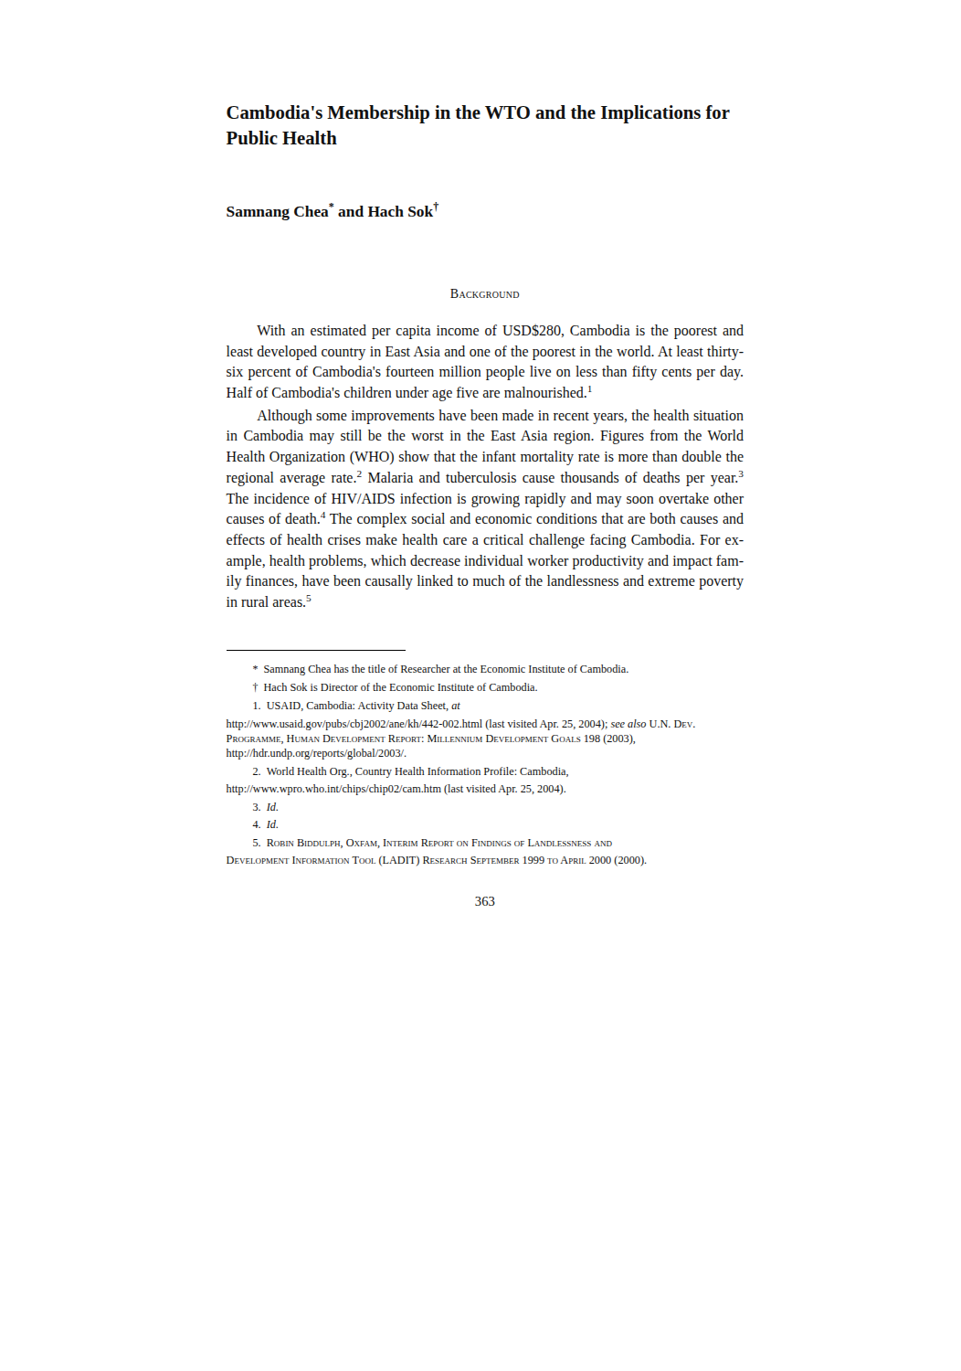Cambodia's Membership in the WTO and the Implications for Public Health
Samnang Chea* and Hach Sok†
Background
With an estimated per capita income of USD$280, Cambodia is the poorest and least developed country in East Asia and one of the poorest in the world. At least thirty-six percent of Cambodia's fourteen million people live on less than fifty cents per day. Half of Cambodia's children under age five are malnourished.1
Although some improvements have been made in recent years, the health situation in Cambodia may still be the worst in the East Asia region. Figures from the World Health Organization (WHO) show that the infant mortality rate is more than double the regional average rate.2 Malaria and tuberculosis cause thousands of deaths per year.3 The incidence of HIV/AIDS infection is growing rapidly and may soon overtake other causes of death.4 The complex social and economic conditions that are both causes and effects of health crises make health care a critical challenge facing Cambodia. For example, health problems, which decrease individual worker productivity and impact family finances, have been causally linked to much of the landlessness and extreme poverty in rural areas.5
* Samnang Chea has the title of Researcher at the Economic Institute of Cambodia.
† Hach Sok is Director of the Economic Institute of Cambodia.
1. USAID, Cambodia: Activity Data Sheet, at
http://www.usaid.gov/pubs/cbj2002/ane/kh/442-002.html (last visited Apr. 25, 2004); see also U.N. Dev. Programme, Human Development Report: Millennium Development Goals 198 (2003), http://hdr.undp.org/reports/global/2003/.
2. World Health Org., Country Health Information Profile: Cambodia,
http://www.wpro.who.int/chips/chip02/cam.htm (last visited Apr. 25, 2004).
3. Id.
4. Id.
5. Robin Biddulph, Oxfam, Interim Report on Findings of Landlessness and
Development Information Tool (LADIT) Research September 1999 to April 2000 (2000).
363